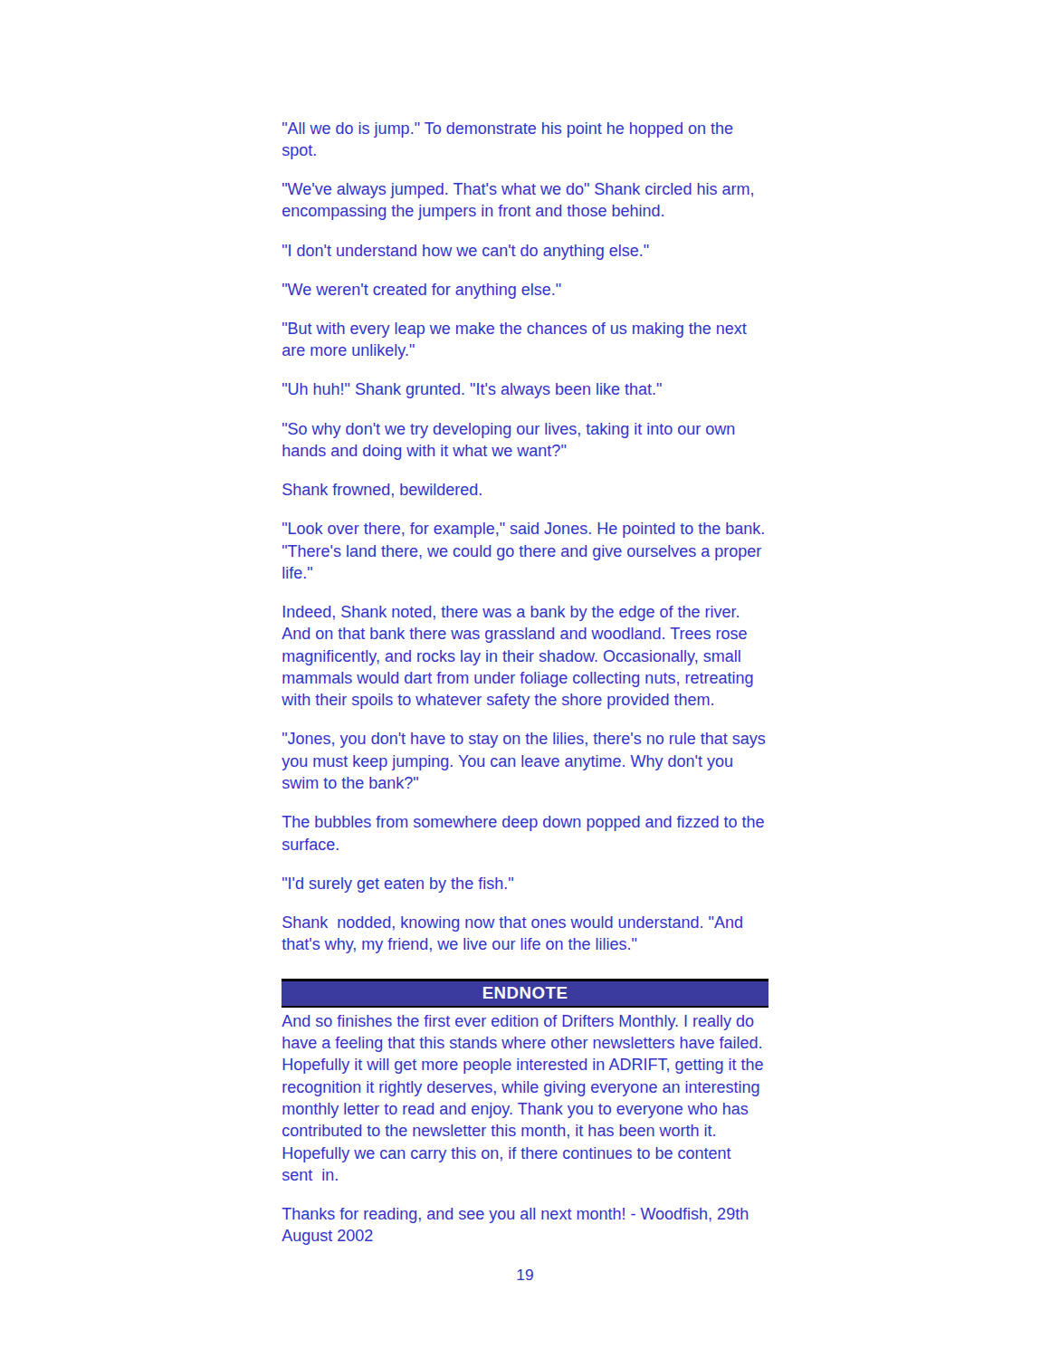"All we do is jump." To demonstrate his point he hopped on the spot.
"We've always jumped. That's what we do" Shank circled his arm, encompassing the jumpers in front and those behind.
"I don't understand how we can't do anything else."
"We weren't created for anything else."
"But with every leap we make the chances of us making the next are more unlikely."
"Uh huh!" Shank grunted. "It's always been like that."
"So why don't we try developing our lives, taking it into our own hands and doing with it what we want?"
Shank frowned, bewildered.
"Look over there, for example," said Jones. He pointed to the bank. "There's land there, we could go there and give ourselves a proper life."
Indeed, Shank noted, there was a bank by the edge of the river. And on that bank there was grassland and woodland. Trees rose magnificently, and rocks lay in their shadow. Occasionally, small mammals would dart from under foliage collecting nuts, retreating with their spoils to whatever safety the shore provided them.
"Jones, you don't have to stay on the lilies, there's no rule that says you must keep jumping. You can leave anytime. Why don't you swim to the bank?"
The bubbles from somewhere deep down popped and fizzed to the surface.
"I'd surely get eaten by the fish."
Shank nodded, knowing now that ones would understand. "And that's why, my friend, we live our life on the lilies."
ENDNOTE
And so finishes the first ever edition of Drifters Monthly. I really do have a feeling that this stands where other newsletters have failed. Hopefully it will get more people interested in ADRIFT, getting it the recognition it rightly deserves, while giving everyone an interesting monthly letter to read and enjoy. Thank you to everyone who has contributed to the newsletter this month, it has been worth it. Hopefully we can carry this on, if there continues to be content sent in.
Thanks for reading, and see you all next month! - Woodfish, 29th August 2002
19